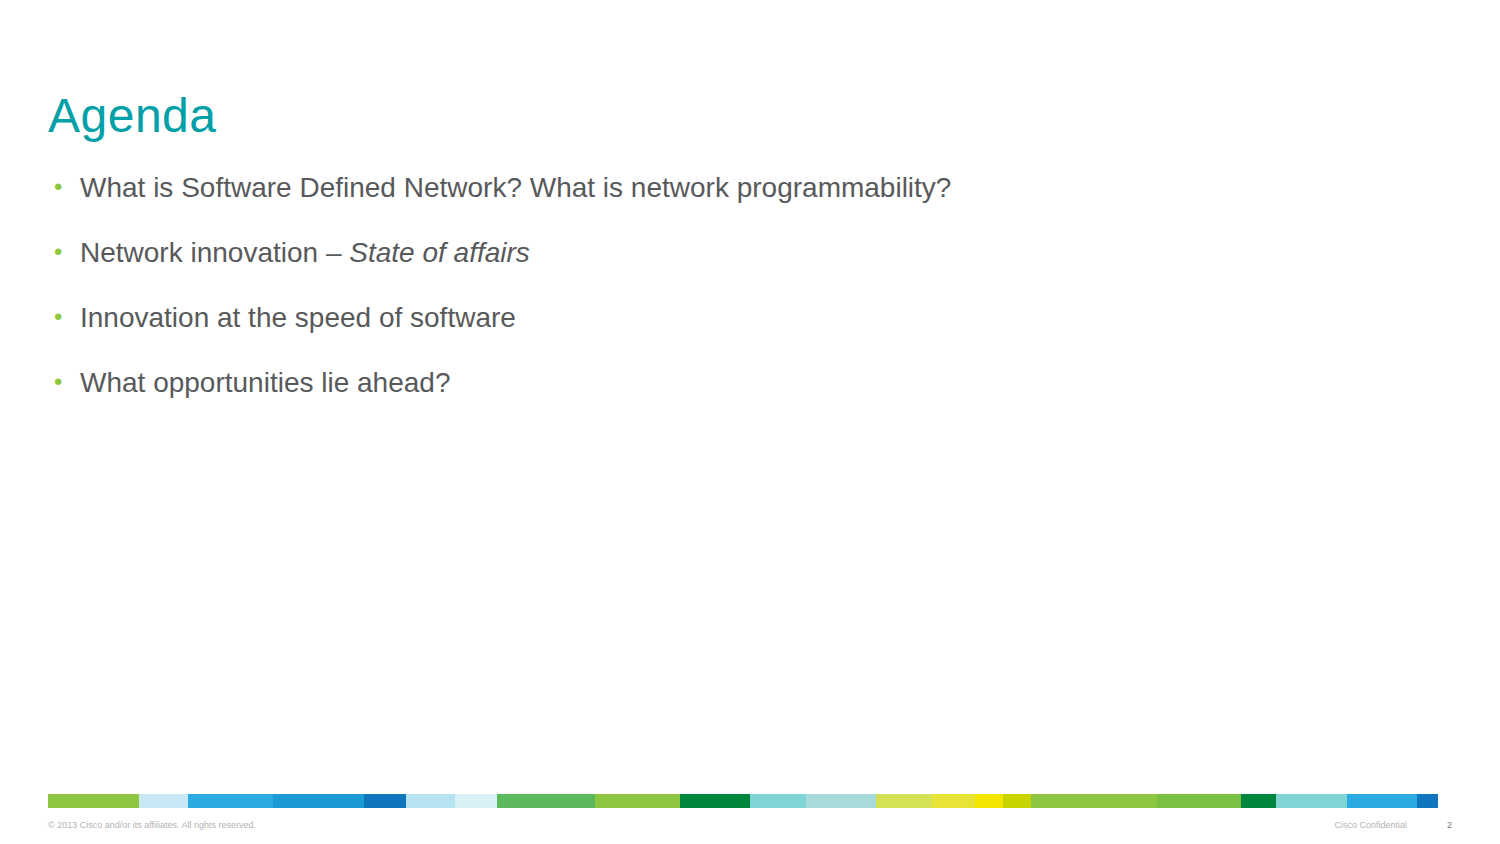Agenda
What is Software Defined Network? What is network programmability?
Network innovation – State of affairs
Innovation at the speed of software
What opportunities lie ahead?
© 2013 Cisco and/or its affiliates. All rights reserved.
Cisco Confidential2